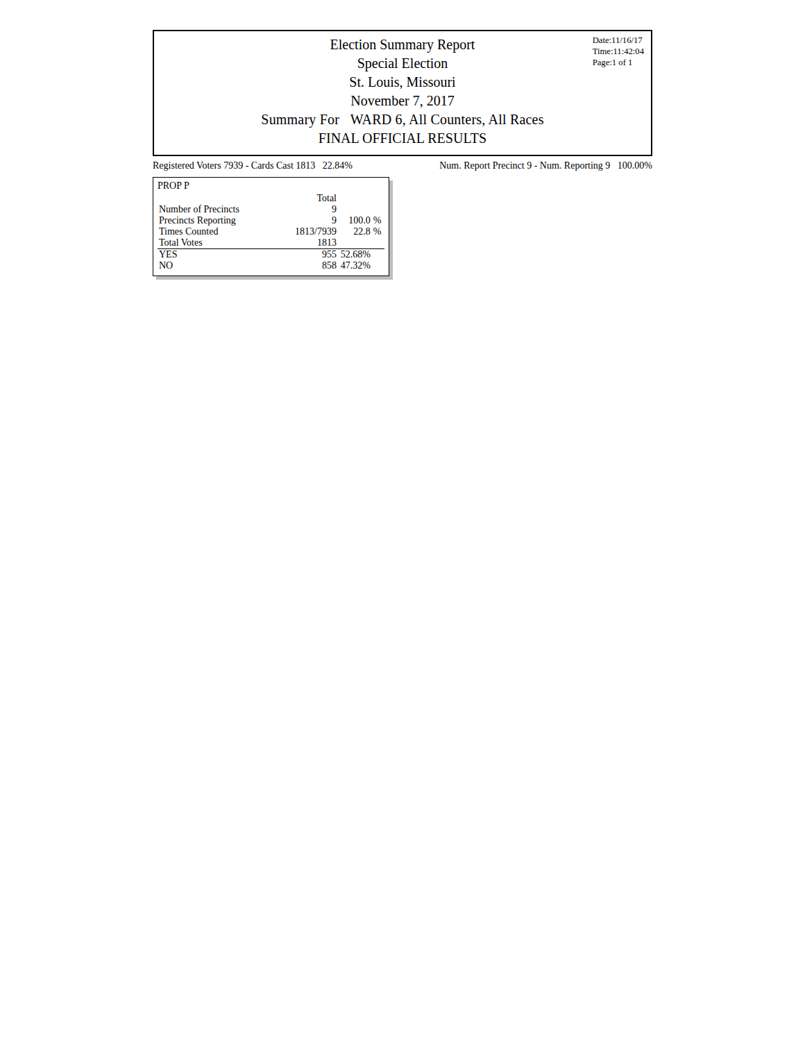Date:11/16/17
Time:11:42:04
Page:1 of 1
Election Summary Report Special Election St. Louis, Missouri November 7, 2017 Summary For WARD 6, All Counters, All Races FINAL OFFICIAL RESULTS
Registered Voters 7939 - Cards Cast 1813 22.84%
Num. Report Precinct 9 - Num. Reporting 9 100.00%
PROP P
| | Total | | |
| Number of Precincts | 9 | | |
| Precincts Reporting | 9 | 100.0 | % |
| Times Counted | 1813/7939 | 22.8 | % |
| Total Votes | 1813 | | |
| YES | 955 | 52.68% | |
| NO | 858 | 47.32% | |